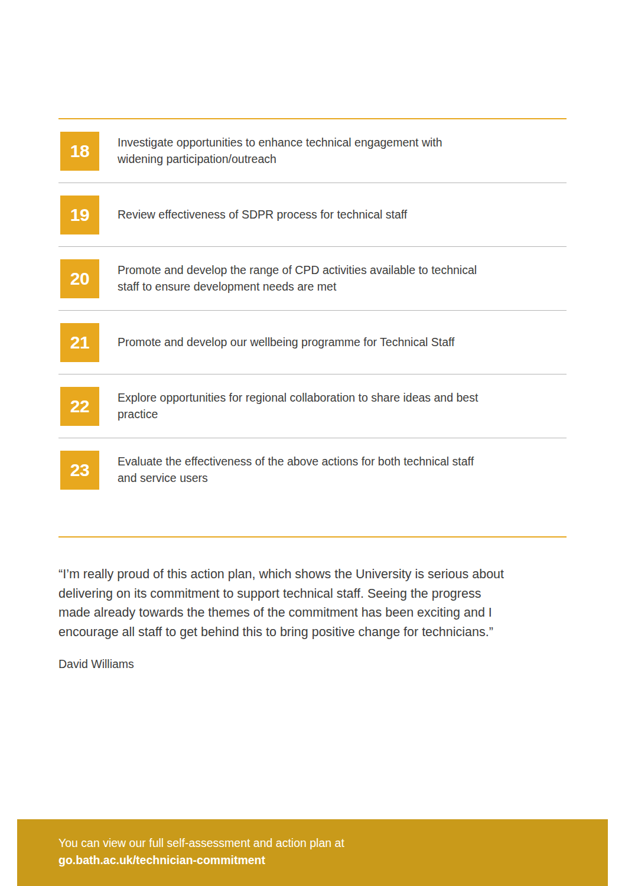18
Investigate opportunities to enhance technical engagement with widening participation/outreach
19
Review effectiveness of SDPR process for technical staff
20
Promote and develop the range of CPD activities available to technical staff to ensure development needs are met
21
Promote and develop our wellbeing programme for Technical Staff
22
Explore opportunities for regional collaboration to share ideas and best practice
23
Evaluate the effectiveness of the above actions for both technical staff and service users
“I’m really proud of this action plan, which shows the University is serious about delivering on its commitment to support technical staff. Seeing the progress made already towards the themes of the commitment has been exciting and I encourage all staff to get behind this to bring positive change for technicians.”
David Williams
You can view our full self-assessment and action plan at
go.bath.ac.uk/technician-commitment